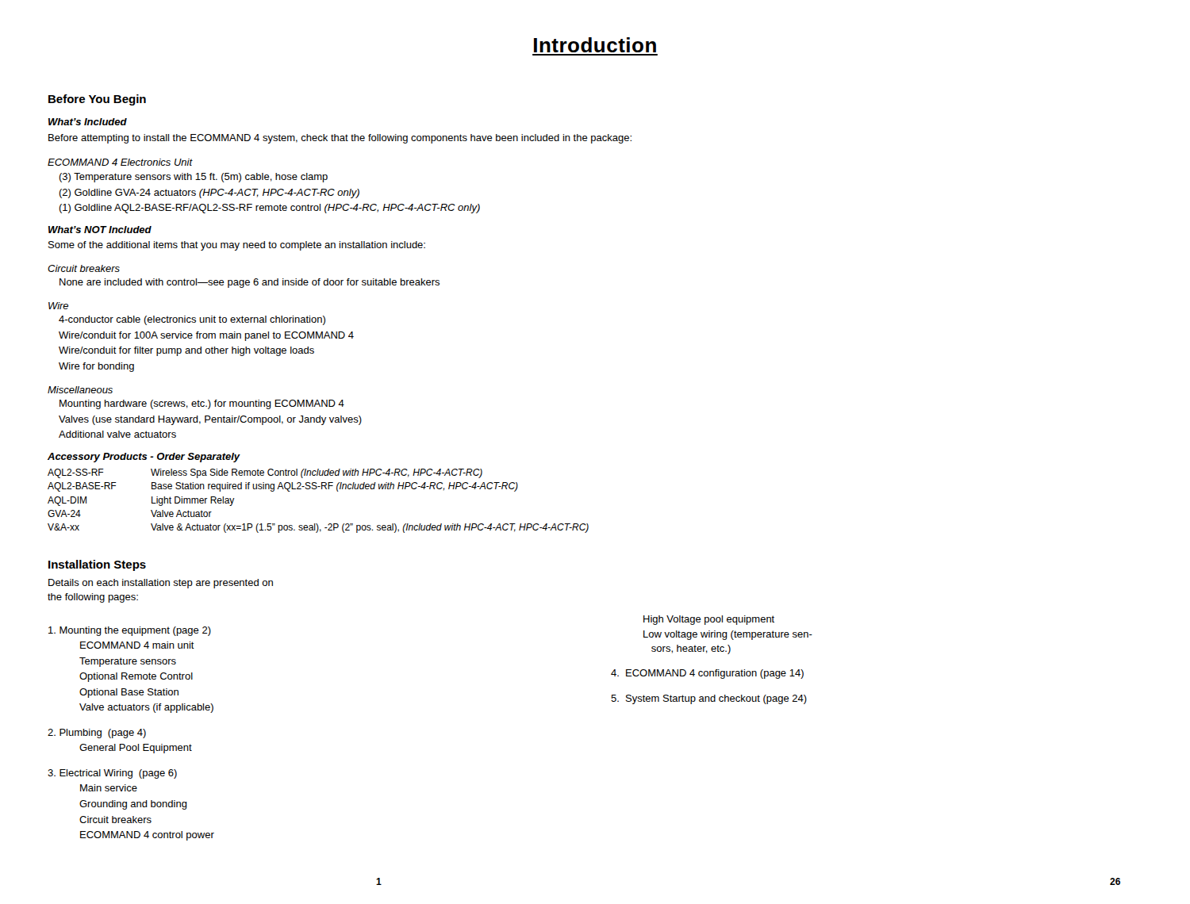Introduction
Before You Begin
What’s Included
Before attempting to install the ECOMMAND 4 system, check that the following components have been included in the package:
ECOMMAND 4 Electronics Unit
(3) Temperature sensors with 15 ft. (5m) cable, hose clamp
(2) Goldline GVA-24 actuators (HPC-4-ACT, HPC-4-ACT-RC only)
(1) Goldline AQL2-BASE-RF/AQL2-SS-RF remote control (HPC-4-RC, HPC-4-ACT-RC only)
What’s NOT Included
Some of the additional items that you may need to complete an installation include:
Circuit breakers
None are included with control—see page 6 and inside of door for suitable breakers
Wire
4-conductor cable (electronics unit to external chlorination)
Wire/conduit for 100A service from main panel to ECOMMAND 4
Wire/conduit for filter pump and other high voltage loads
Wire for bonding
Miscellaneous
Mounting hardware (screws, etc.) for mounting ECOMMAND 4
Valves (use standard Hayward, Pentair/Compool, or Jandy valves)
Additional valve actuators
Accessory Products - Order Separately
| AQL2-SS-RF | Wireless Spa Side Remote Control (Included with HPC-4-RC, HPC-4-ACT-RC) |
| AQL2-BASE-RF | Base Station required if using AQL2-SS-RF (Included with HPC-4-RC, HPC-4-ACT-RC) |
| AQL-DIM | Light Dimmer Relay |
| GVA-24 | Valve Actuator |
| V&A-xx | Valve & Actuator (xx=1P (1.5” pos. seal), -2P (2” pos. seal), (Included with HPC-4-ACT, HPC-4-ACT-RC) |
Installation Steps
Details on each installation step are presented on
the following pages:
1. Mounting the equipment (page 2)
ECOMMAND 4 main unit
Temperature sensors
Optional Remote Control
Optional Base Station
Valve actuators (if applicable)
2. Plumbing (page 4)
General Pool Equipment
3. Electrical Wiring (page 6)
Main service
Grounding and bonding
Circuit breakers
ECOMMAND 4 control power
High Voltage pool equipment
Low voltage wiring (temperature sen-
sors, heater, etc.)
4. ECOMMAND 4 configuration (page 14)
5. System Startup and checkout (page 24)
1 26